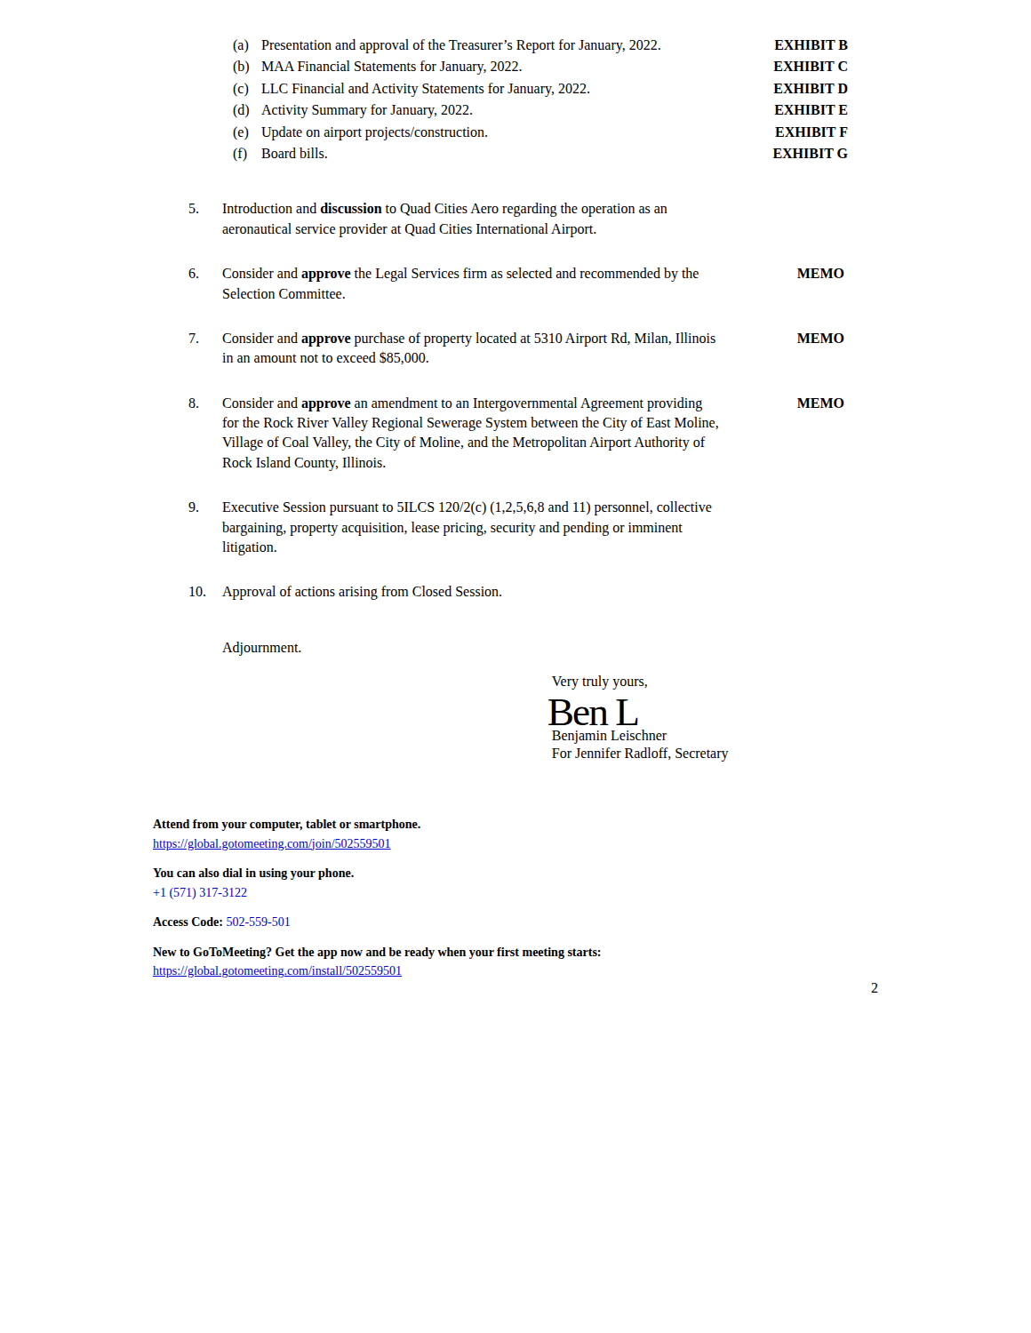(a) Presentation and approval of the Treasurer’s Report for January, 2022. EXHIBIT B
(b) MAA Financial Statements for January, 2022. EXHIBIT C
(c) LLC Financial and Activity Statements for January, 2022. EXHIBIT D
(d) Activity Summary for January, 2022. EXHIBIT E
(e) Update on airport projects/construction. EXHIBIT F
(f) Board bills. EXHIBIT G
5. Introduction and discussion to Quad Cities Aero regarding the operation as an aeronautical service provider at Quad Cities International Airport.
6. Consider and approve the Legal Services firm as selected and recommended by the Selection Committee. MEMO
7. Consider and approve purchase of property located at 5310 Airport Rd, Milan, Illinois in an amount not to exceed $85,000. MEMO
8. Consider and approve an amendment to an Intergovernmental Agreement providing for the Rock River Valley Regional Sewerage System between the City of East Moline, Village of Coal Valley, the City of Moline, and the Metropolitan Airport Authority of Rock Island County, Illinois. MEMO
9. Executive Session pursuant to 5ILCS 120/2(c) (1,2,5,6,8 and 11) personnel, collective bargaining, property acquisition, lease pricing, security and pending or imminent litigation.
10. Approval of actions arising from Closed Session.
Adjournment.
Very truly yours,
Ben L
Benjamin Leischner
For Jennifer Radloff, Secretary
Attend from your computer, tablet or smartphone.
https://global.gotomeeting.com/join/502559501
You can also dial in using your phone.
+1 (571) 317-3122
Access Code: 502-559-501
New to GoToMeeting? Get the app now and be ready when your first meeting starts:
https://global.gotomeeting.com/install/502559501
2